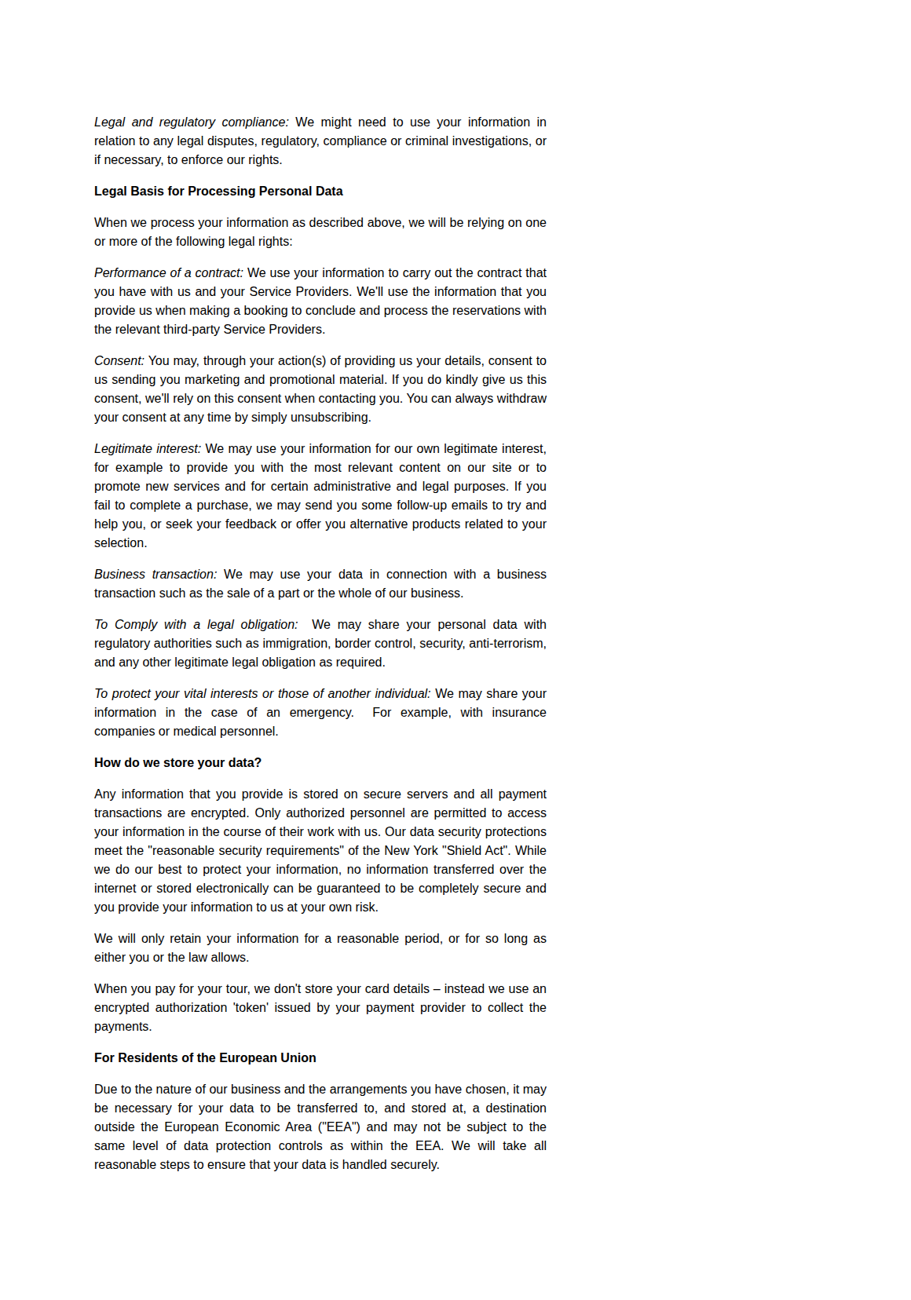Legal and regulatory compliance: We might need to use your information in relation to any legal disputes, regulatory, compliance or criminal investigations, or if necessary, to enforce our rights.
Legal Basis for Processing Personal Data
When we process your information as described above, we will be relying on one or more of the following legal rights:
Performance of a contract: We use your information to carry out the contract that you have with us and your Service Providers. We'll use the information that you provide us when making a booking to conclude and process the reservations with the relevant third-party Service Providers.
Consent: You may, through your action(s) of providing us your details, consent to us sending you marketing and promotional material. If you do kindly give us this consent, we'll rely on this consent when contacting you. You can always withdraw your consent at any time by simply unsubscribing.
Legitimate interest: We may use your information for our own legitimate interest, for example to provide you with the most relevant content on our site or to promote new services and for certain administrative and legal purposes. If you fail to complete a purchase, we may send you some follow-up emails to try and help you, or seek your feedback or offer you alternative products related to your selection.
Business transaction: We may use your data in connection with a business transaction such as the sale of a part or the whole of our business.
To Comply with a legal obligation: We may share your personal data with regulatory authorities such as immigration, border control, security, anti-terrorism, and any other legitimate legal obligation as required.
To protect your vital interests or those of another individual: We may share your information in the case of an emergency. For example, with insurance companies or medical personnel.
How do we store your data?
Any information that you provide is stored on secure servers and all payment transactions are encrypted. Only authorized personnel are permitted to access your information in the course of their work with us. Our data security protections meet the "reasonable security requirements" of the New York "Shield Act". While we do our best to protect your information, no information transferred over the internet or stored electronically can be guaranteed to be completely secure and you provide your information to us at your own risk.
We will only retain your information for a reasonable period, or for so long as either you or the law allows.
When you pay for your tour, we don't store your card details – instead we use an encrypted authorization 'token' issued by your payment provider to collect the payments.
For Residents of the European Union
Due to the nature of our business and the arrangements you have chosen, it may be necessary for your data to be transferred to, and stored at, a destination outside the European Economic Area ("EEA") and may not be subject to the same level of data protection controls as within the EEA. We will take all reasonable steps to ensure that your data is handled securely.